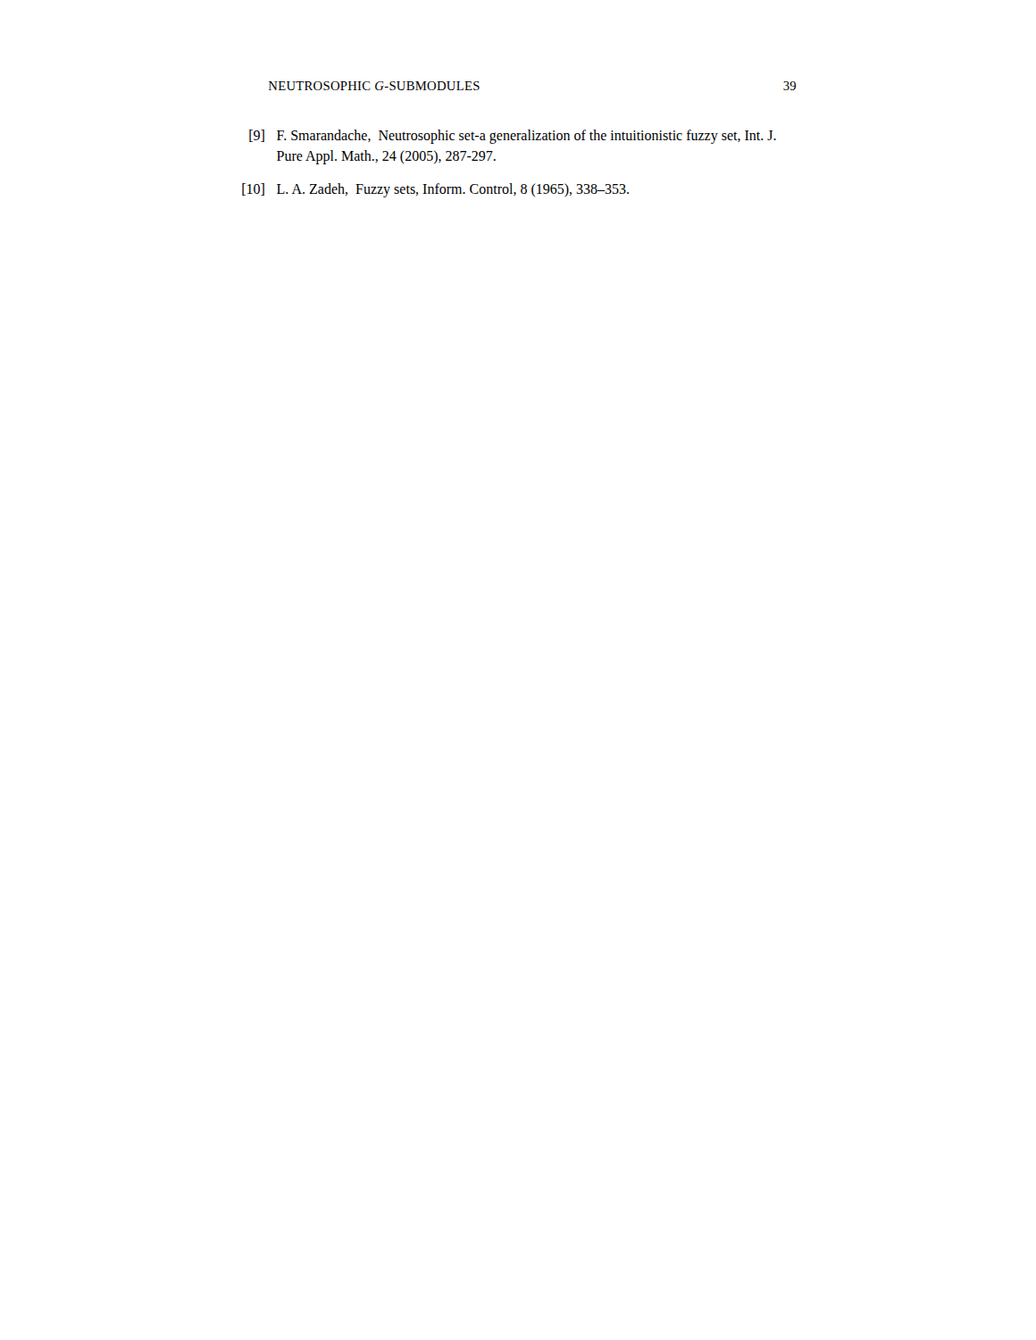NEUTROSOPHIC G-SUBMODULES 39
[9] F. Smarandache, Neutrosophic set-a generalization of the intuitionistic fuzzy set, Int. J. Pure Appl. Math., 24 (2005), 287-297.
[10] L. A. Zadeh, Fuzzy sets, Inform. Control, 8 (1965), 338–353.